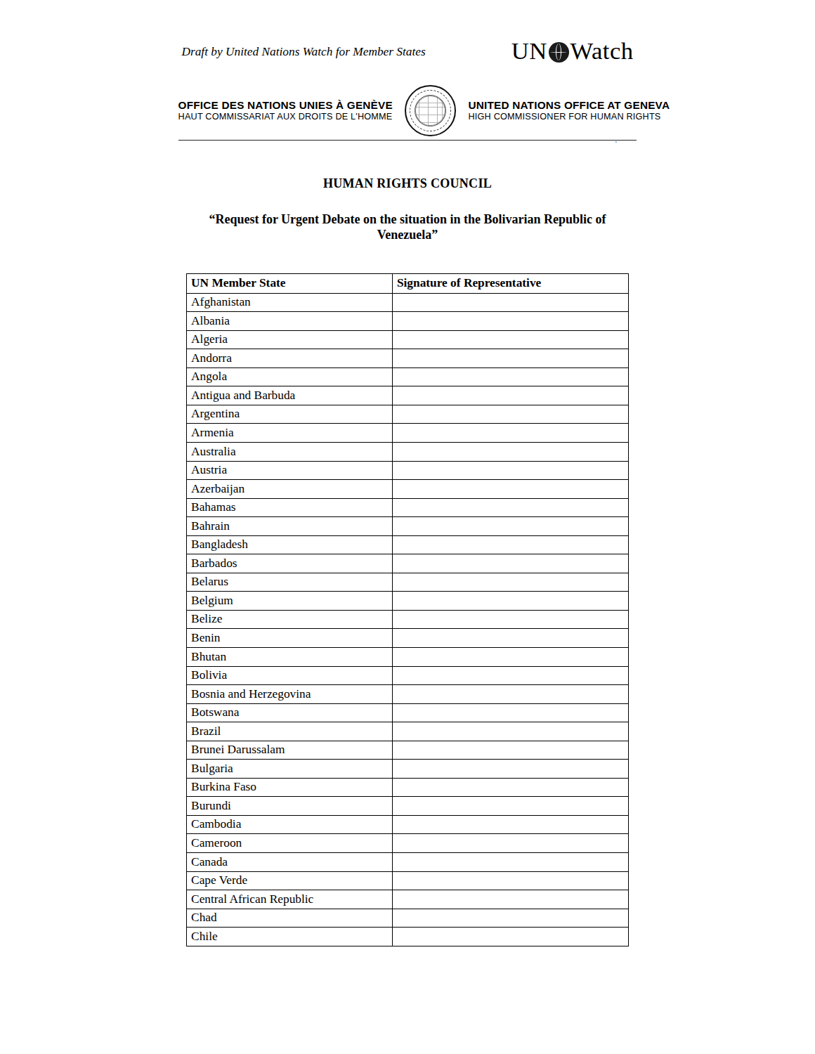Draft by United Nations Watch for Member States
UN Watch
OFFICE DES NATIONS UNIES À GENÈVE
HAUT COMMISSARIAT AUX DROITS DE L'HOMME
UNITED NATIONS OFFICE AT GENEVA
HIGH COMMISSIONER FOR HUMAN RIGHTS
'
HUMAN RIGHTS COUNCIL
“Request for Urgent Debate on the situation in the Bolivarian Republic of Venezuela”
| UN Member State | Signature of Representative |
| --- | --- |
| Afghanistan | |
| Albania | |
| Algeria | |
| Andorra | |
| Angola | |
| Antigua and Barbuda | |
| Argentina | |
| Armenia | |
| Australia | |
| Austria | |
| Azerbaijan | |
| Bahamas | |
| Bahrain | |
| Bangladesh | |
| Barbados | |
| Belarus | |
| Belgium | |
| Belize | |
| Benin | |
| Bhutan | |
| Bolivia | |
| Bosnia and Herzegovina | |
| Botswana | |
| Brazil | |
| Brunei Darussalam | |
| Bulgaria | |
| Burkina Faso | |
| Burundi | |
| Cambodia | |
| Cameroon | |
| Canada | |
| Cape Verde | |
| Central African Republic | |
| Chad | |
| Chile | |